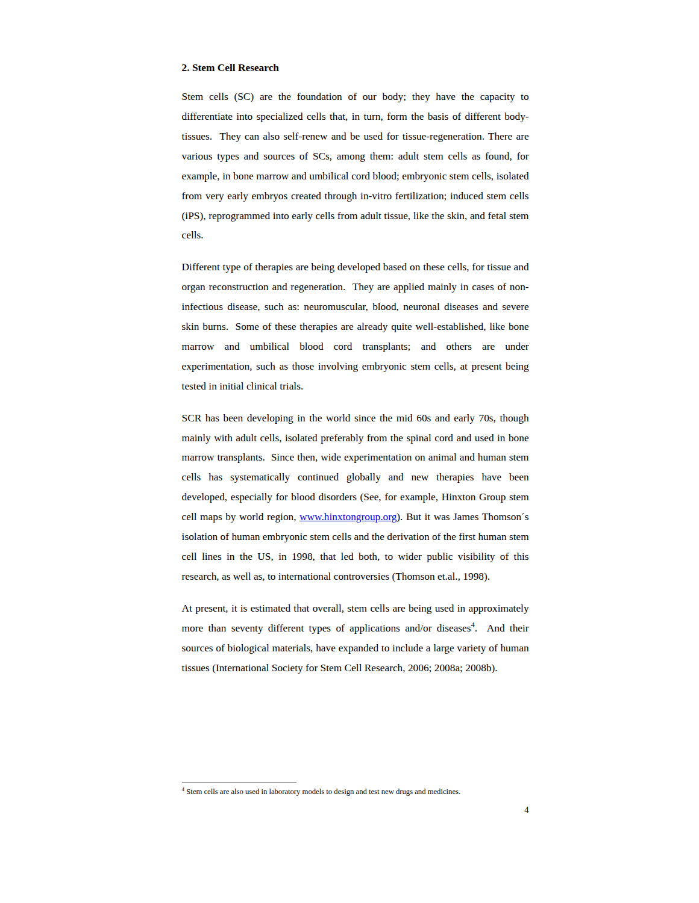2. Stem Cell Research
Stem cells (SC) are the foundation of our body; they have the capacity to differentiate into specialized cells that, in turn, form the basis of different body-tissues. They can also self-renew and be used for tissue-regeneration. There are various types and sources of SCs, among them: adult stem cells as found, for example, in bone marrow and umbilical cord blood; embryonic stem cells, isolated from very early embryos created through in-vitro fertilization; induced stem cells (iPS), reprogrammed into early cells from adult tissue, like the skin, and fetal stem cells.
Different type of therapies are being developed based on these cells, for tissue and organ reconstruction and regeneration. They are applied mainly in cases of non-infectious disease, such as: neuromuscular, blood, neuronal diseases and severe skin burns. Some of these therapies are already quite well-established, like bone marrow and umbilical blood cord transplants; and others are under experimentation, such as those involving embryonic stem cells, at present being tested in initial clinical trials.
SCR has been developing in the world since the mid 60s and early 70s, though mainly with adult cells, isolated preferably from the spinal cord and used in bone marrow transplants. Since then, wide experimentation on animal and human stem cells has systematically continued globally and new therapies have been developed, especially for blood disorders (See, for example, Hinxton Group stem cell maps by world region, www.hinxtongroup.org). But it was James Thomson´s isolation of human embryonic stem cells and the derivation of the first human stem cell lines in the US, in 1998, that led both, to wider public visibility of this research, as well as, to international controversies (Thomson et.al., 1998).
At present, it is estimated that overall, stem cells are being used in approximately more than seventy different types of applications and/or diseases4. And their sources of biological materials, have expanded to include a large variety of human tissues (International Society for Stem Cell Research, 2006; 2008a; 2008b).
4 Stem cells are also used in laboratory models to design and test new drugs and medicines.
4